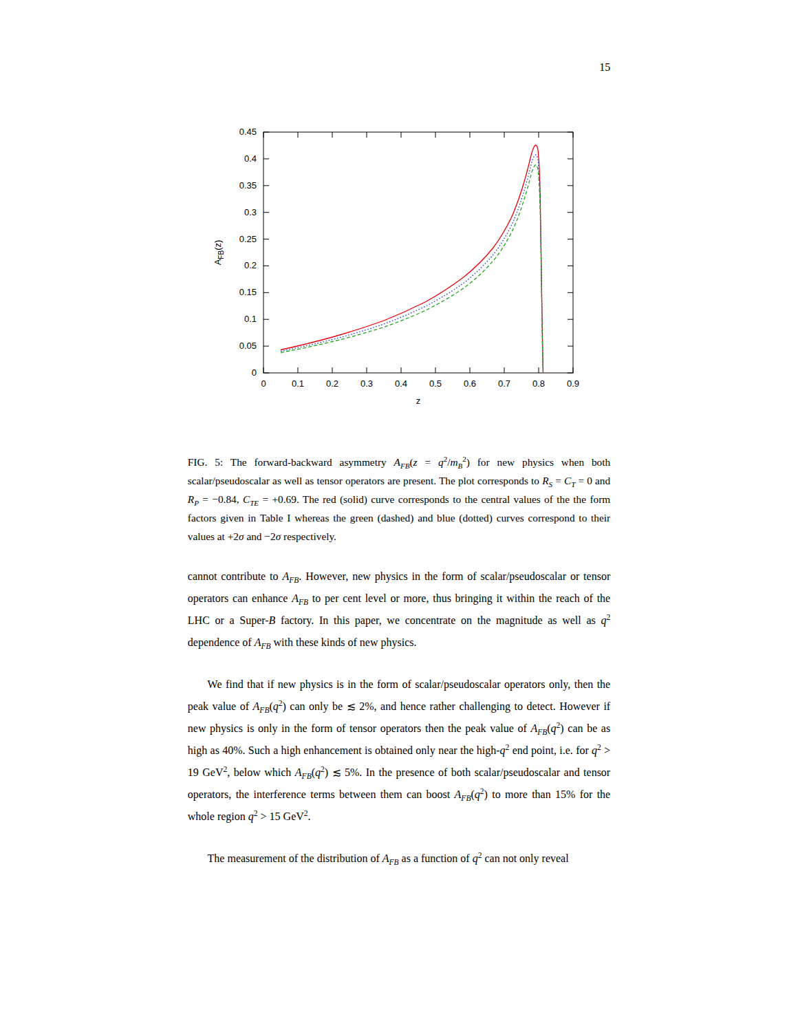15
0 0.05 0.1 0.15 0.2 0.25 0.3 0.35 0.4 0.45 0 0.1 0.2 0.3 0.4 0.5 0.6 0.7 0.8 0.9 z AFB(z)
FIG. 5: The forward-backward asymmetry AFB(z = q2/mB2) for new physics when both scalar/pseudoscalar as well as tensor operators are present. The plot corresponds to RS = CT = 0 and RP = −0.84, CTE = +0.69. The red (solid) curve corresponds to the central values of the the form factors given in Table I whereas the green (dashed) and blue (dotted) curves correspond to their values at +2σ and −2σ respectively.
cannot contribute to AFB. However, new physics in the form of scalar/pseudoscalar or tensor operators can enhance AFB to per cent level or more, thus bringing it within the reach of the LHC or a Super-B factory. In this paper, we concentrate on the magnitude as well as q2 dependence of AFB with these kinds of new physics.
We find that if new physics is in the form of scalar/pseudoscalar operators only, then the peak value of AFB(q2) can only be ≲ 2%, and hence rather challenging to detect. However if new physics is only in the form of tensor operators then the peak value of AFB(q2) can be as high as 40%. Such a high enhancement is obtained only near the high-q2 end point, i.e. for q2 > 19 GeV2, below which AFB(q2) ≲ 5%. In the presence of both scalar/pseudoscalar and tensor operators, the interference terms between them can boost AFB(q2) to more than 15% for the whole region q2 > 15 GeV2.
The measurement of the distribution of AFB as a function of q2 can not only reveal